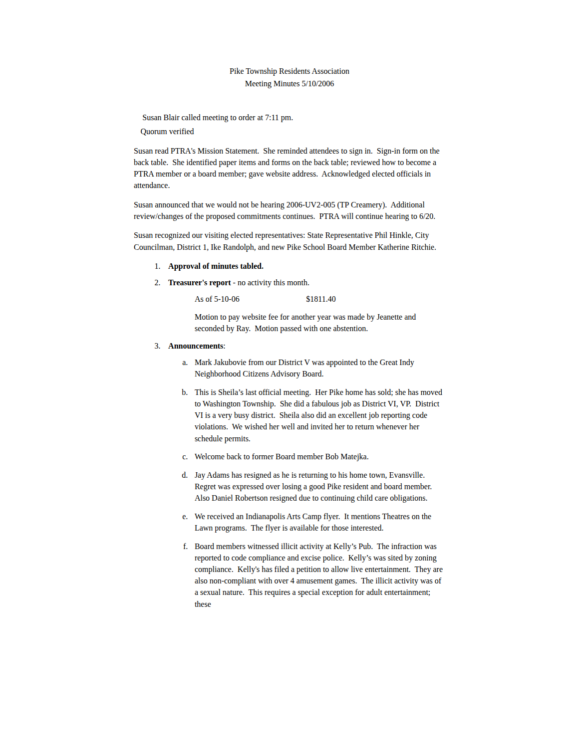Pike Township Residents Association
Meeting Minutes 5/10/2006
Susan Blair called meeting to order at 7:11 pm.
Quorum verified
Susan read PTRA's Mission Statement. She reminded attendees to sign in. Sign-in form on the back table. She identified paper items and forms on the back table; reviewed how to become a PTRA member or a board member; gave website address. Acknowledged elected officials in attendance.
Susan announced that we would not be hearing 2006-UV2-005 (TP Creamery). Additional review/changes of the proposed commitments continues. PTRA will continue hearing to 6/20.
Susan recognized our visiting elected representatives: State Representative Phil Hinkle, City Councilman, District 1, Ike Randolph, and new Pike School Board Member Katherine Ritchie.
Approval of minutes tabled.
Treasurer's report - no activity this month.
As of 5-10-06 $1811.40
Motion to pay website fee for another year was made by Jeanette and seconded by Ray. Motion passed with one abstention.
Announcements:
Mark Jakubovie from our District V was appointed to the Great Indy Neighborhood Citizens Advisory Board.
This is Sheila’s last official meeting. Her Pike home has sold; she has moved to Washington Township. She did a fabulous job as District VI, VP. District VI is a very busy district. Sheila also did an excellent job reporting code violations. We wished her well and invited her to return whenever her schedule permits.
Welcome back to former Board member Bob Matejka.
Jay Adams has resigned as he is returning to his home town, Evansville. Regret was expressed over losing a good Pike resident and board member. Also Daniel Robertson resigned due to continuing child care obligations.
We received an Indianapolis Arts Camp flyer. It mentions Theatres on the Lawn programs. The flyer is available for those interested.
Board members witnessed illicit activity at Kelly’s Pub. The infraction was reported to code compliance and excise police. Kelly’s was sited by zoning compliance. Kelly's has filed a petition to allow live entertainment. They are also non-compliant with over 4 amusement games. The illicit activity was of a sexual nature. This requires a special exception for adult entertainment; these